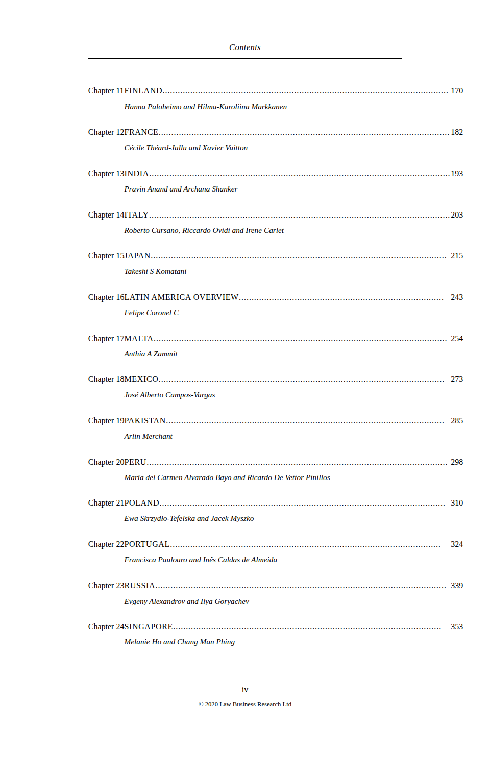Contents
| Chapter 11 | FINLAND ................................................................................................................. 170 Hanna Paloheimo and Hilma-Karoliina Markkanen |
| Chapter 12 | FRANCE ................................................................................................................... 182 Cécile Théard-Jallu and Xavier Vuitton |
| Chapter 13 | INDIA ....................................................................................................................... 193 Pravin Anand and Archana Shanker |
| Chapter 14 | ITALY ....................................................................................................................... 203 Roberto Cursano, Riccardo Ovidi and Irene Carlet |
| Chapter 15 | JAPAN ..................................................................................................................... 215 Takeshi S Komatani |
| Chapter 16 | LATIN AMERICA OVERVIEW ................................................................................. 243 Felipe Coronel C |
| Chapter 17 | MALTA .................................................................................................................... 254 Anthia A Zammit |
| Chapter 18 | MEXICO ................................................................................................................. 273 José Alberto Campos-Vargas |
| Chapter 19 | PAKISTAN .............................................................................................................. 285 Arlin Merchant |
| Chapter 20 | PERU ....................................................................................................................... 298 María del Carmen Alvarado Bayo and Ricardo De Vettor Pinillos |
| Chapter 21 | POLAND ................................................................................................................. 310 Ewa Skrzydło-Tefelska and Jacek Myszko |
| Chapter 22 | PORTUGAL ........................................................................................................... 324 Francisca Paulouro and Inês Caldas de Almeida |
| Chapter 23 | RUSSIA ................................................................................................................... 339 Evgeny Alexandrov and Ilya Goryachev |
| Chapter 24 | SINGAPORE .......................................................................................................... 353 Melanie Ho and Chang Man Phing |
iv
© 2020 Law Business Research Ltd